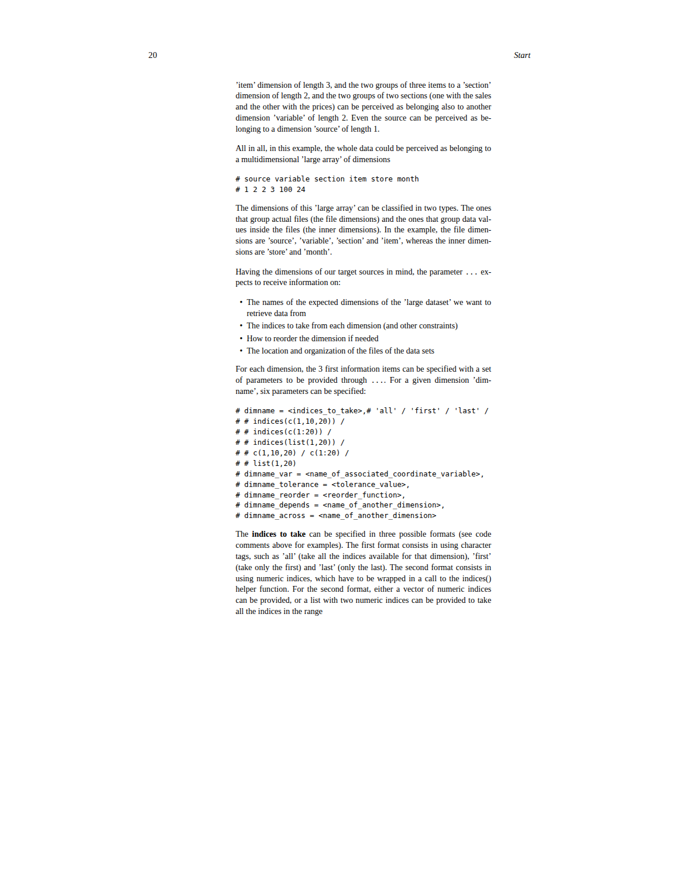20 Start
’item’ dimension of length 3, and the two groups of three items to a ’section’ dimension of length 2, and the two groups of two sections (one with the sales and the other with the prices) can be perceived as belonging also to another dimension ’variable’ of length 2. Even the source can be perceived as belonging to a dimension ’source’ of length 1.
All in all, in this example, the whole data could be perceived as belonging to a multidimensional ’large array’ of dimensions
# source variable section item store month
# 1 2 2 3 100 24
The dimensions of this ’large array’ can be classified in two types. The ones that group actual files (the file dimensions) and the ones that group data values inside the files (the inner dimensions). In the example, the file dimensions are ’source’, ’variable’, ’section’ and ’item’, whereas the inner dimensions are ’store’ and ’month’.
Having the dimensions of our target sources in mind, the parameter ... expects to receive information on:
The names of the expected dimensions of the ’large dataset’ we want to retrieve data from
The indices to take from each dimension (and other constraints)
How to reorder the dimension if needed
The location and organization of the files of the data sets
For each dimension, the 3 first information items can be specified with a set of parameters to be provided through .... For a given dimension ’dimname’, six parameters can be specified:
# dimname = <indices_to_take>,# 'all' / 'first' / 'last' /
# # indices(c(1,10,20)) /
# # indices(c(1:20)) /
# # indices(list(1,20)) /
# # c(1,10,20) / c(1:20) /
# # list(1,20)
# dimname_var = <name_of_associated_coordinate_variable>,
# dimname_tolerance = <tolerance_value>,
# dimname_reorder = <reorder_function>,
# dimname_depends = <name_of_another_dimension>,
# dimname_across = <name_of_another_dimension>
The indices to take can be specified in three possible formats (see code comments above for examples). The first format consists in using character tags, such as ’all’ (take all the indices available for that dimension), ’first’ (take only the first) and ’last’ (only the last). The second format consists in using numeric indices, which have to be wrapped in a call to the indices() helper function. For the second format, either a vector of numeric indices can be provided, or a list with two numeric indices can be provided to take all the indices in the range